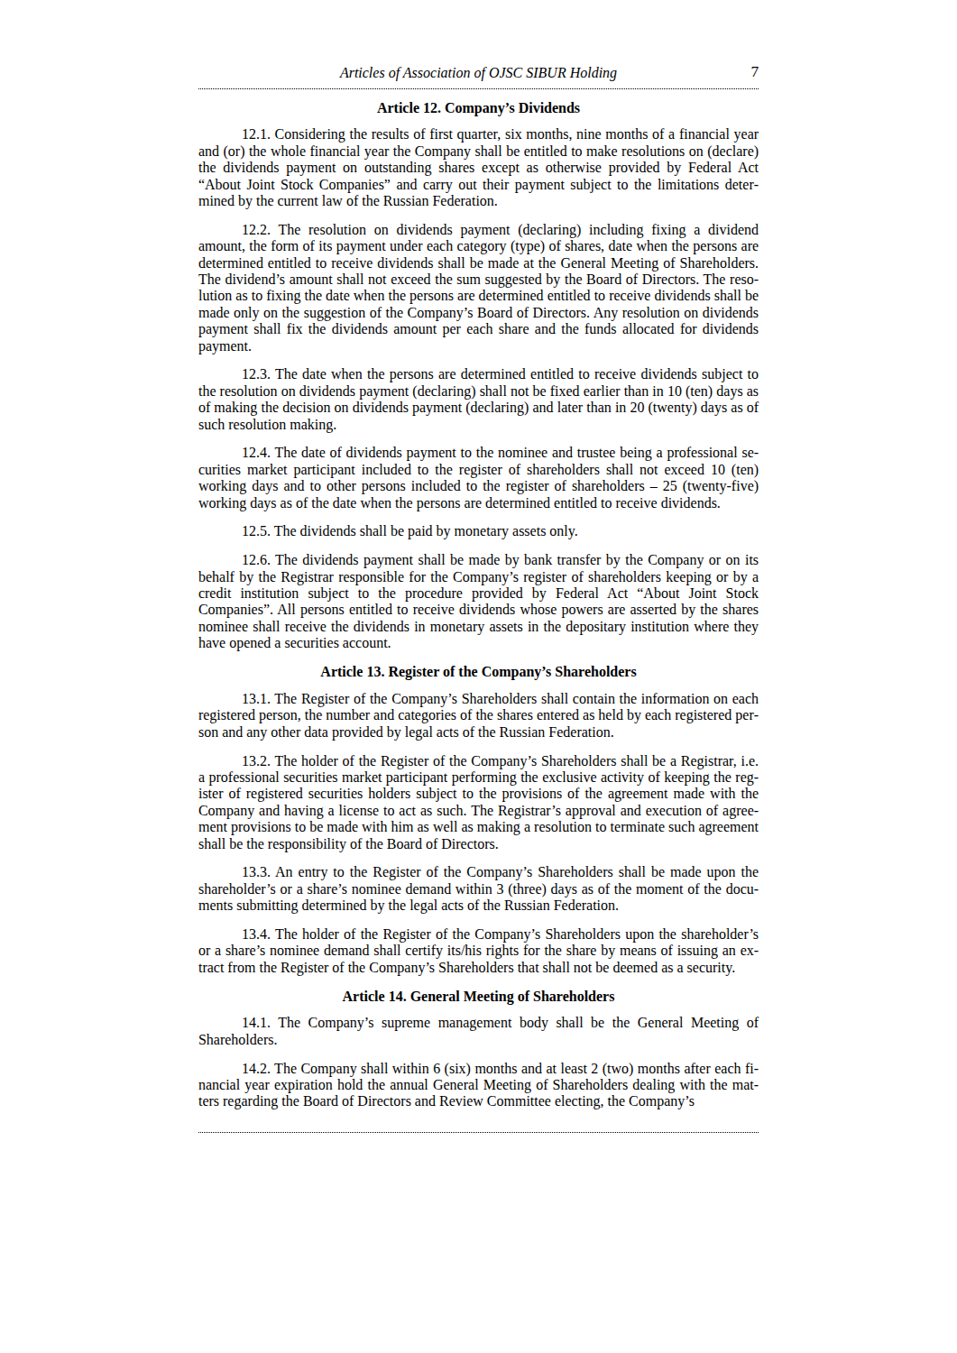Articles of Association of OJSC SIBUR Holding
7
Article 12. Company’s Dividends
12.1. Considering the results of first quarter, six months, nine months of a financial year and (or) the whole financial year the Company shall be entitled to make resolutions on (declare) the dividends payment on outstanding shares except as otherwise provided by Federal Act “About Joint Stock Companies” and carry out their payment subject to the limitations determined by the current law of the Russian Federation.
12.2. The resolution on dividends payment (declaring) including fixing a dividend amount, the form of its payment under each category (type) of shares, date when the persons are determined entitled to receive dividends shall be made at the General Meeting of Shareholders. The dividend’s amount shall not exceed the sum suggested by the Board of Directors. The resolution as to fixing the date when the persons are determined entitled to receive dividends shall be made only on the suggestion of the Company’s Board of Directors. Any resolution on dividends payment shall fix the dividends amount per each share and the funds allocated for dividends payment.
12.3. The date when the persons are determined entitled to receive dividends subject to the resolution on dividends payment (declaring) shall not be fixed earlier than in 10 (ten) days as of making the decision on dividends payment (declaring) and later than in 20 (twenty) days as of such resolution making.
12.4. The date of dividends payment to the nominee and trustee being a professional securities market participant included to the register of shareholders shall not exceed 10 (ten) working days and to other persons included to the register of shareholders – 25 (twenty-five) working days as of the date when the persons are determined entitled to receive dividends.
12.5. The dividends shall be paid by monetary assets only.
12.6. The dividends payment shall be made by bank transfer by the Company or on its behalf by the Registrar responsible for the Company’s register of shareholders keeping or by a credit institution subject to the procedure provided by Federal Act “About Joint Stock Companies”. All persons entitled to receive dividends whose powers are asserted by the shares nominee shall receive the dividends in monetary assets in the depositary institution where they have opened a securities account.
Article 13. Register of the Company’s Shareholders
13.1. The Register of the Company’s Shareholders shall contain the information on each registered person, the number and categories of the shares entered as held by each registered person and any other data provided by legal acts of the Russian Federation.
13.2. The holder of the Register of the Company’s Shareholders shall be a Registrar, i.e. a professional securities market participant performing the exclusive activity of keeping the register of registered securities holders subject to the provisions of the agreement made with the Company and having a license to act as such. The Registrar’s approval and execution of agreement provisions to be made with him as well as making a resolution to terminate such agreement shall be the responsibility of the Board of Directors.
13.3. An entry to the Register of the Company’s Shareholders shall be made upon the shareholder’s or a share’s nominee demand within 3 (three) days as of the moment of the documents submitting determined by the legal acts of the Russian Federation.
13.4. The holder of the Register of the Company’s Shareholders upon the shareholder’s or a share’s nominee demand shall certify its/his rights for the share by means of issuing an extract from the Register of the Company’s Shareholders that shall not be deemed as a security.
Article 14. General Meeting of Shareholders
14.1. The Company’s supreme management body shall be the General Meeting of Shareholders.
14.2. The Company shall within 6 (six) months and at least 2 (two) months after each financial year expiration hold the annual General Meeting of Shareholders dealing with the matters regarding the Board of Directors and Review Committee electing, the Company’s